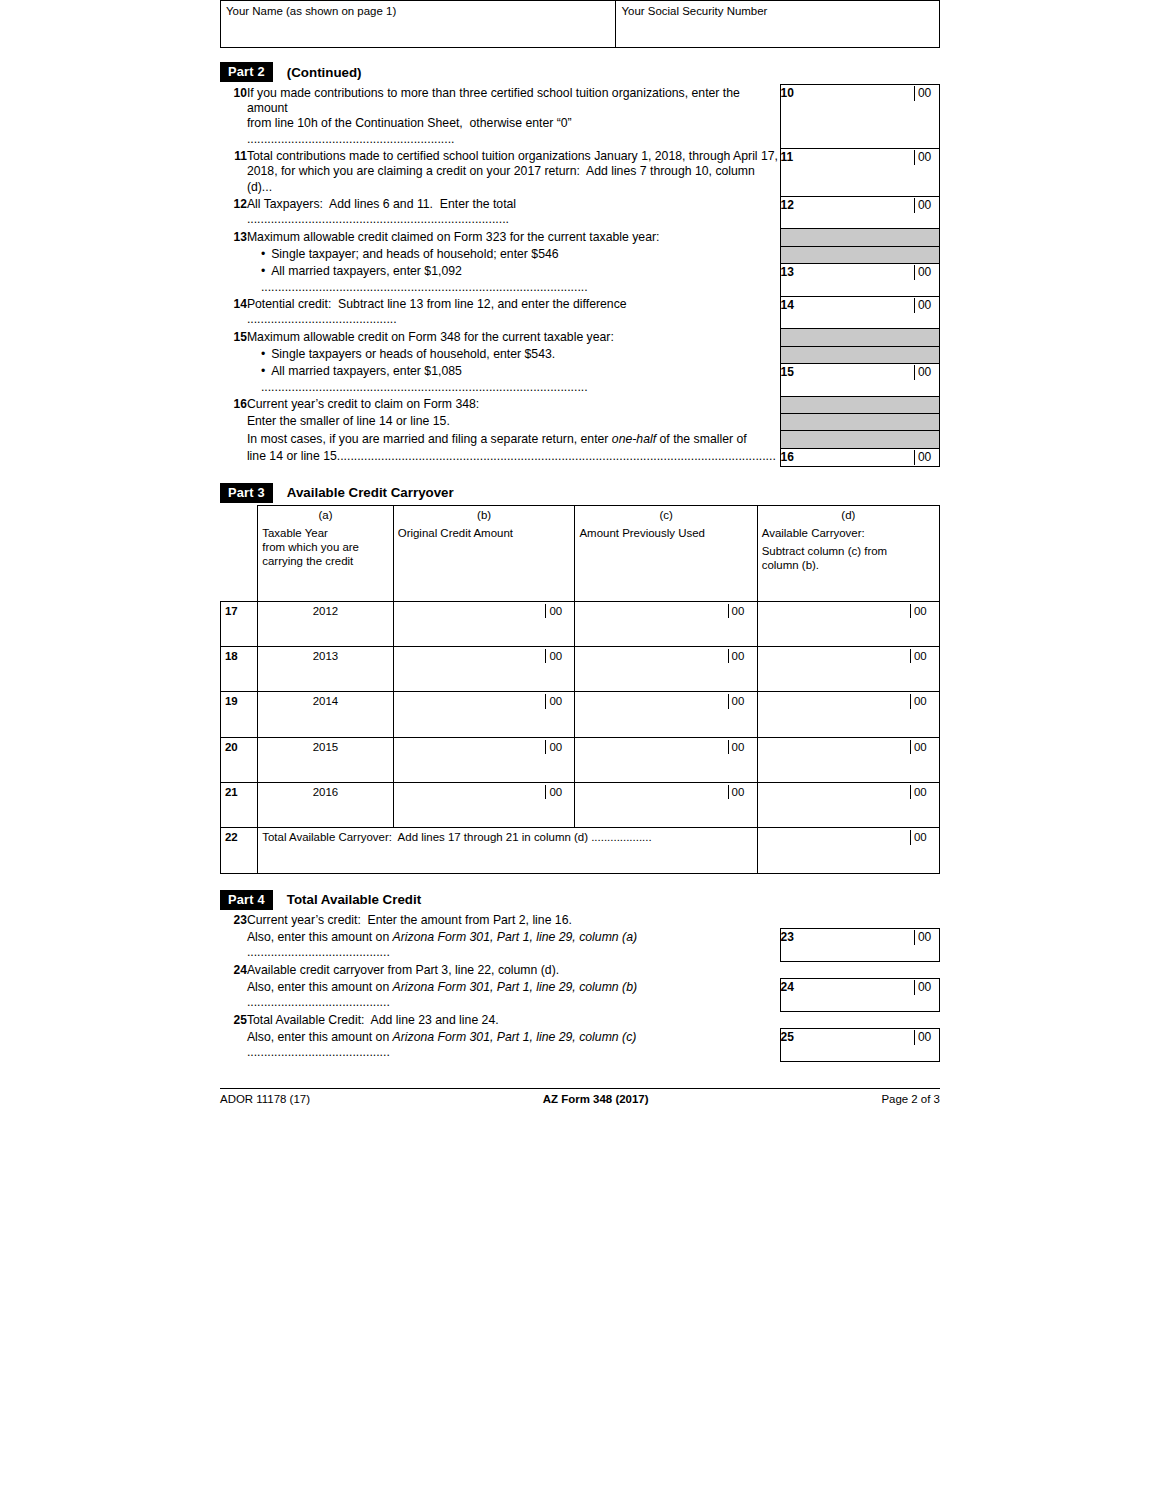| Your Name (as shown on page 1) | Your Social Security Number |
Part 2 (Continued)
| 10 | If you made contributions to more than three certified school tuition organizations, enter the amount from line 10h of the Continuation Sheet, otherwise enter “0” ............................................................. | 10 | 00 |
| 11 | Total contributions made to certified school tuition organizations January 1, 2018, through April 17, 2018, for which you are claiming a credit on your 2017 return: Add lines 7 through 10, column (d) ... | 11 | 00 |
| 12 | All Taxpayers: Add lines 6 and 11. Enter the total ............................................................................. | 12 | 00 |
| 13 | Maximum allowable credit claimed on Form 323 for the current taxable year: | |
| | Single taxpayer; and heads of household; enter $546 | |
| | All married taxpayers, enter $1,092 ................................................................................................ | 13 | 00 |
| 14 | Potential credit: Subtract line 13 from line 12, and enter the difference ............................................ | 14 | 00 |
| 15 | Maximum allowable credit on Form 348 for the current taxable year: | |
| | Single taxpayers or heads of household, enter $543. | |
| | All married taxpayers, enter $1,085 ................................................................................................ | 15 | 00 |
| 16 | Current year’s credit to claim on Form 348: | |
| | Enter the smaller of line 14 or line 15. | |
| | In most cases, if you are married and filing a separate return, enter one-half of the smaller of | |
| | line 14 or line 15 ................................................................................................................................. | 16 | 00 |
Part 3 Available Credit Carryover
| | (a) Taxable Year from which you are carrying the credit | (b) Original Credit Amount | (c) Amount Previously Used | (d) Available Carryover: Subtract column (c) from column (b). |
| 17 | 2012 | 00 | 00 | 00 |
| 18 | 2013 | 00 | 00 | 00 |
| 19 | 2014 | 00 | 00 | 00 |
| 20 | 2015 | 00 | 00 | 00 |
| 21 | 2016 | 00 | 00 | 00 |
| 22 | Total Available Carryover: Add lines 17 through 21 in column (d) ................... | 00 |
Part 4 Total Available Credit
| 23 | Current year’s credit: Enter the amount from Part 2, line 16. | | |
| | Also, enter this amount on Arizona Form 301, Part 1, line 29, column (a) .......................................... | 23 | 00 |
| 24 | Available credit carryover from Part 3, line 22, column (d). | | |
| | Also, enter this amount on Arizona Form 301, Part 1, line 29, column (b) .......................................... | 24 | 00 |
| 25 | Total Available Credit: Add line 23 and line 24. | | |
| | Also, enter this amount on Arizona Form 301, Part 1, line 29, column (c) .......................................... | 25 | 00 |
ADOR 11178 (17)
AZ Form 348 (2017)
Page 2 of 3